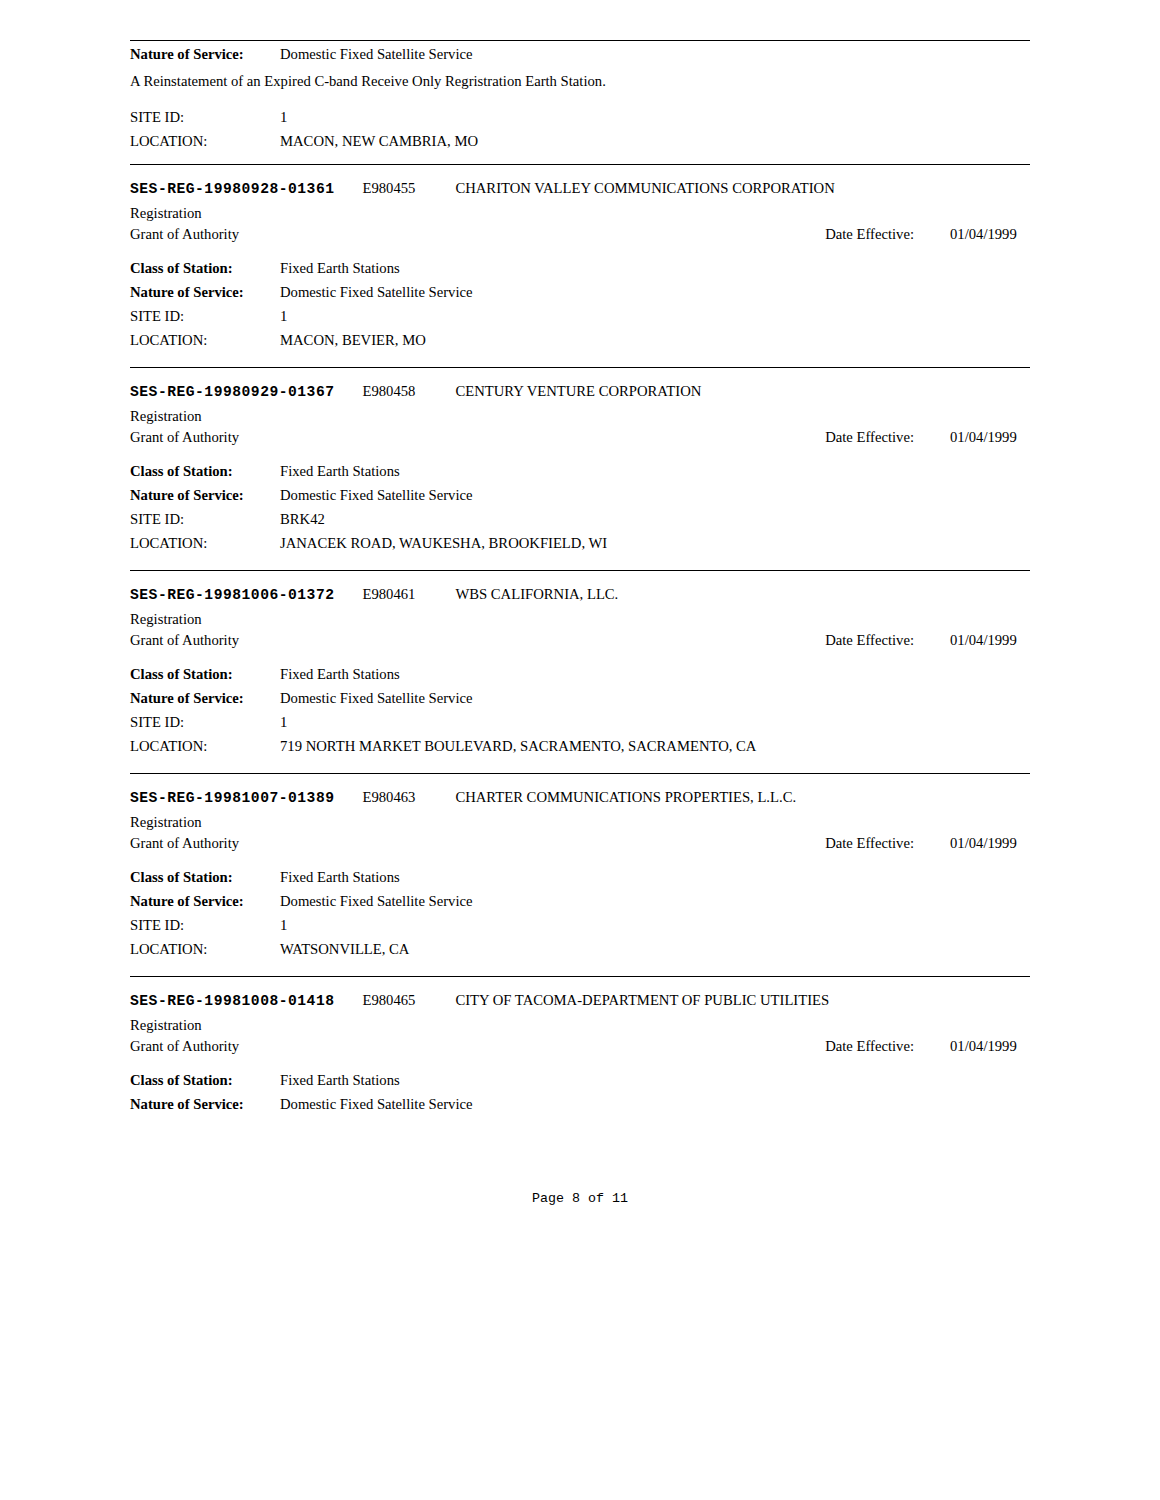Nature of Service: Domestic Fixed Satellite Service
A Reinstatement of an Expired C-band Receive Only Regristration Earth Station.
SITE ID: 1
LOCATION: MACON, NEW CAMBRIA, MO
SES-REG-19980928-01361 E980455 CHARITON VALLEY COMMUNICATIONS CORPORATION
Registration
Grant of Authority Date Effective: 01/04/1999
Class of Station: Fixed Earth Stations
Nature of Service: Domestic Fixed Satellite Service
SITE ID: 1
LOCATION: MACON, BEVIER, MO
SES-REG-19980929-01367 E980458 CENTURY VENTURE CORPORATION
Registration
Grant of Authority Date Effective: 01/04/1999
Class of Station: Fixed Earth Stations
Nature of Service: Domestic Fixed Satellite Service
SITE ID: BRK42
LOCATION: JANACEK ROAD, WAUKESHA, BROOKFIELD, WI
SES-REG-19981006-01372 E980461 WBS CALIFORNIA, LLC.
Registration
Grant of Authority Date Effective: 01/04/1999
Class of Station: Fixed Earth Stations
Nature of Service: Domestic Fixed Satellite Service
SITE ID: 1
LOCATION: 719 NORTH MARKET BOULEVARD, SACRAMENTO, SACRAMENTO, CA
SES-REG-19981007-01389 E980463 CHARTER COMMUNICATIONS PROPERTIES, L.L.C.
Registration
Grant of Authority Date Effective: 01/04/1999
Class of Station: Fixed Earth Stations
Nature of Service: Domestic Fixed Satellite Service
SITE ID: 1
LOCATION: WATSONVILLE, CA
SES-REG-19981008-01418 E980465 CITY OF TACOMA-DEPARTMENT OF PUBLIC UTILITIES
Registration
Grant of Authority Date Effective: 01/04/1999
Class of Station: Fixed Earth Stations
Nature of Service: Domestic Fixed Satellite Service
Page 8 of 11